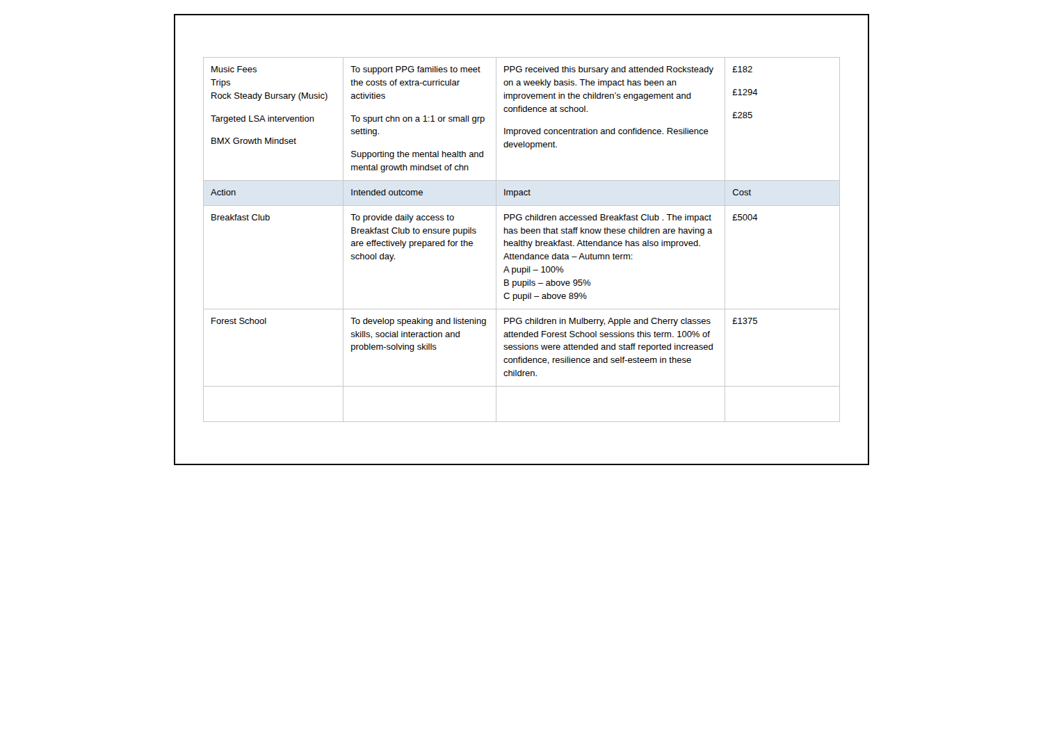| Music Fees Trips Rock Steady Bursary (Music) Targeted LSA intervention BMX Growth Mindset | To support PPG families to meet the costs of extra-curricular activities To spurt chn on a 1:1 or small grp setting. Supporting the mental health and mental growth mindset of chn | PPG received this bursary and attended Rocksteady on a weekly basis. The impact has been an improvement in the children’s engagement and confidence at school. Improved concentration and confidence. Resilience development. | £182 £1294 £285 |
| Action | Intended outcome | Impact | Cost |
| Breakfast Club | To provide daily access to Breakfast Club to ensure pupils are effectively prepared for the school day. | PPG children accessed Breakfast Club . The impact has been that staff know these children are having a healthy breakfast. Attendance has also improved. Attendance data – Autumn term: A pupil – 100% B pupils – above 95% C pupil – above 89% | £5004 |
| Forest School | To develop speaking and listening skills, social interaction and problem-solving skills | PPG children in Mulberry, Apple and Cherry classes attended Forest School sessions this term. 100% of sessions were attended and staff reported increased confidence, resilience and self-esteem in these children. | £1375 |